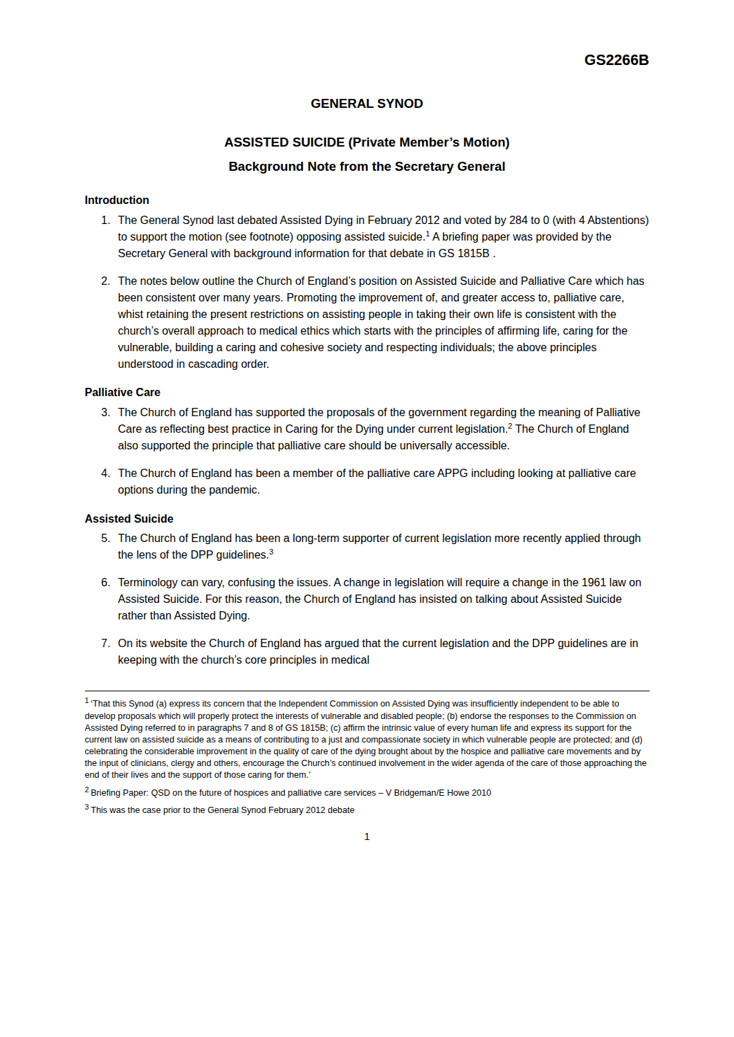GS2266B
GENERAL SYNOD
ASSISTED SUICIDE (Private Member’s Motion)
Background Note from the Secretary General
Introduction
The General Synod last debated Assisted Dying in February 2012 and voted by 284 to 0 (with 4 Abstentions) to support the motion (see footnote) opposing assisted suicide.1 A briefing paper was provided by the Secretary General with background information for that debate in GS 1815B .
The notes below outline the Church of England’s position on Assisted Suicide and Palliative Care which has been consistent over many years. Promoting the improvement of, and greater access to, palliative care, whist retaining the present restrictions on assisting people in taking their own life is consistent with the church’s overall approach to medical ethics which starts with the principles of affirming life, caring for the vulnerable, building a caring and cohesive society and respecting individuals; the above principles understood in cascading order.
Palliative Care
The Church of England has supported the proposals of the government regarding the meaning of Palliative Care as reflecting best practice in Caring for the Dying under current legislation.2 The Church of England also supported the principle that palliative care should be universally accessible.
The Church of England has been a member of the palliative care APPG including looking at palliative care options during the pandemic.
Assisted Suicide
The Church of England has been a long-term supporter of current legislation more recently applied through the lens of the DPP guidelines.3
Terminology can vary, confusing the issues. A change in legislation will require a change in the 1961 law on Assisted Suicide. For this reason, the Church of England has insisted on talking about Assisted Suicide rather than Assisted Dying.
On its website the Church of England has argued that the current legislation and the DPP guidelines are in keeping with the church’s core principles in medical
1‘That this Synod (a) express its concern that the Independent Commission on Assisted Dying was insufficiently independent to be able to develop proposals which will properly protect the interests of vulnerable and disabled people; (b) endorse the responses to the Commission on Assisted Dying referred to in paragraphs 7 and 8 of GS 1815B; (c) affirm the intrinsic value of every human life and express its support for the current law on assisted suicide as a means of contributing to a just and compassionate society in which vulnerable people are protected; and (d) celebrating the considerable improvement in the quality of care of the dying brought about by the hospice and palliative care movements and by the input of clinicians, clergy and others, encourage the Church’s continued involvement in the wider agenda of the care of those approaching the end of their lives and the support of those caring for them.’
2 Briefing Paper: QSD on the future of hospices and palliative care services – V Bridgeman/E Howe 2010
3 This was the case prior to the General Synod February 2012 debate
1